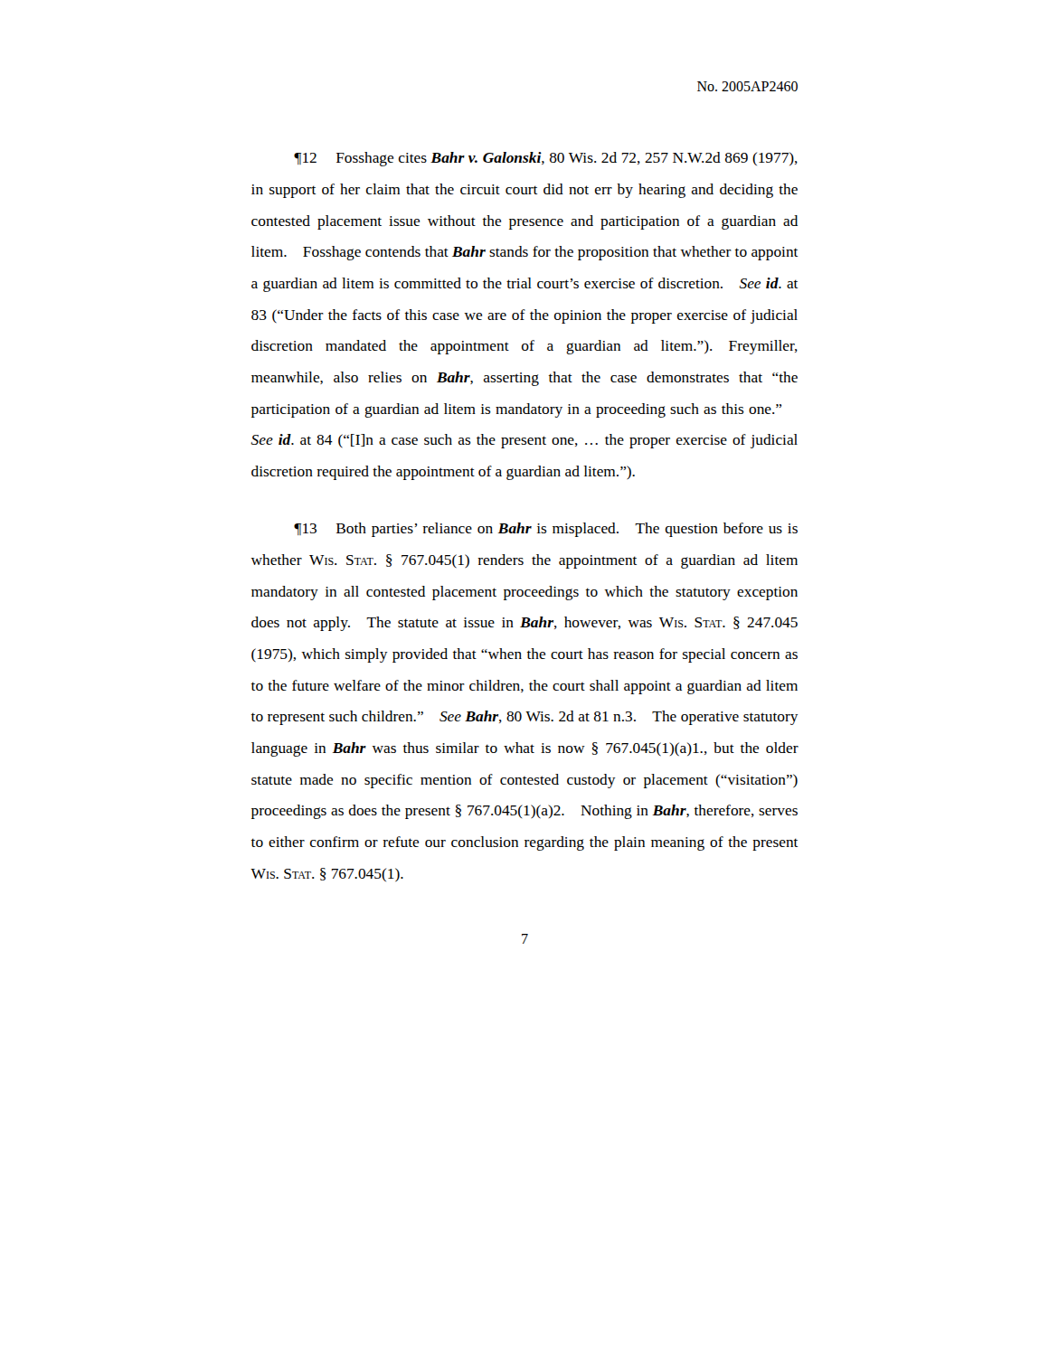No. 2005AP2460
¶12 Fosshage cites Bahr v. Galonski, 80 Wis. 2d 72, 257 N.W.2d 869 (1977), in support of her claim that the circuit court did not err by hearing and deciding the contested placement issue without the presence and participation of a guardian ad litem. Fosshage contends that Bahr stands for the proposition that whether to appoint a guardian ad litem is committed to the trial court’s exercise of discretion. See id. at 83 (“Under the facts of this case we are of the opinion the proper exercise of judicial discretion mandated the appointment of a guardian ad litem.”). Freymiller, meanwhile, also relies on Bahr, asserting that the case demonstrates that “the participation of a guardian ad litem is mandatory in a proceeding such as this one.” See id. at 84 (“[I]n a case such as the present one, … the proper exercise of judicial discretion required the appointment of a guardian ad litem.”).
¶13 Both parties’ reliance on Bahr is misplaced. The question before us is whether Wis. Stat. § 767.045(1) renders the appointment of a guardian ad litem mandatory in all contested placement proceedings to which the statutory exception does not apply. The statute at issue in Bahr, however, was Wis. Stat. § 247.045 (1975), which simply provided that “when the court has reason for special concern as to the future welfare of the minor children, the court shall appoint a guardian ad litem to represent such children.” See Bahr, 80 Wis. 2d at 81 n.3. The operative statutory language in Bahr was thus similar to what is now § 767.045(1)(a)1., but the older statute made no specific mention of contested custody or placement (“visitation”) proceedings as does the present § 767.045(1)(a)2. Nothing in Bahr, therefore, serves to either confirm or refute our conclusion regarding the plain meaning of the present Wis. Stat. § 767.045(1).
7